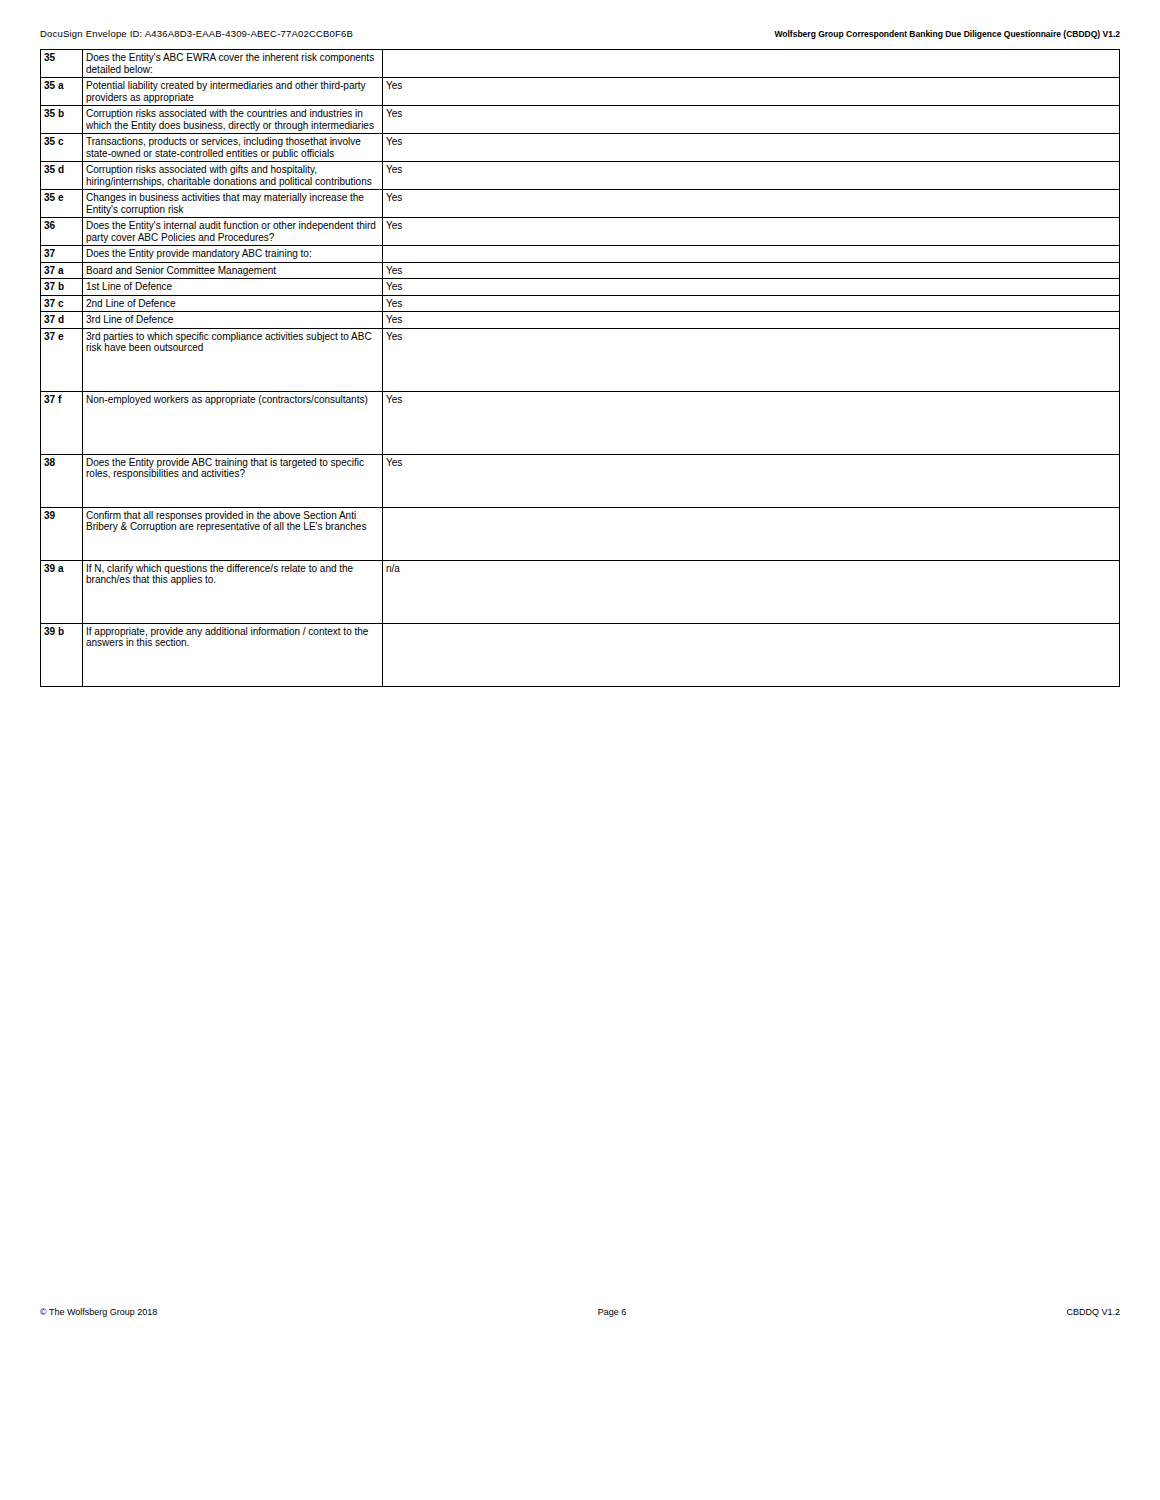DocuSign Envelope ID: A436A8D3-EAAB-4309-ABEC-77A02CCB0F6B
Wolfsberg Group Correspondent Banking Due Diligence Questionnaire (CBDDQ) V1.2
| 35 | Does the Entity's ABC EWRA cover the inherent risk components detailed below: | |
| 35 a | Potential liability created by intermediaries and other third-party providers as appropriate | Yes |
| 35 b | Corruption risks associated with the countries and industries in which the Entity does business, directly or through intermediaries | Yes |
| 35 c | Transactions, products or services, including thosethat involve state-owned or state-controlled entities or public officials | Yes |
| 35 d | Corruption risks associated with gifts and hospitality, hiring/internships, charitable donations and political contributions | Yes |
| 35 e | Changes in business activities that may materially increase the Entity's corruption risk | Yes |
| 36 | Does the Entity's internal audit function or other independent third party cover ABC Policies and Procedures? | Yes |
| 37 | Does the Entity provide mandatory ABC training to: | |
| 37 a | Board and Senior Committee Management | Yes |
| 37 b | 1st Line of Defence | Yes |
| 37 c | 2nd Line of Defence | Yes |
| 37 d | 3rd Line of Defence | Yes |
| 37 e | 3rd parties to which specific compliance activities subject to ABC risk have been outsourced | Yes |
| 37 f | Non-employed workers as appropriate (contractors/consultants) | Yes |
| 38 | Does the Entity provide ABC training that is targeted to specific roles, responsibilities and activities? | Yes |
| 39 | Confirm that all responses provided in the above Section Anti Bribery & Corruption are representative of all the LE's branches | |
| 39 a | If N, clarify which questions the difference/s relate to and the branch/es that this applies to. | n/a |
| 39 b | If appropriate, provide any additional information / context to the answers in this section. | |
© The Wolfsberg Group 2018
Page 6
CBDDQ V1.2